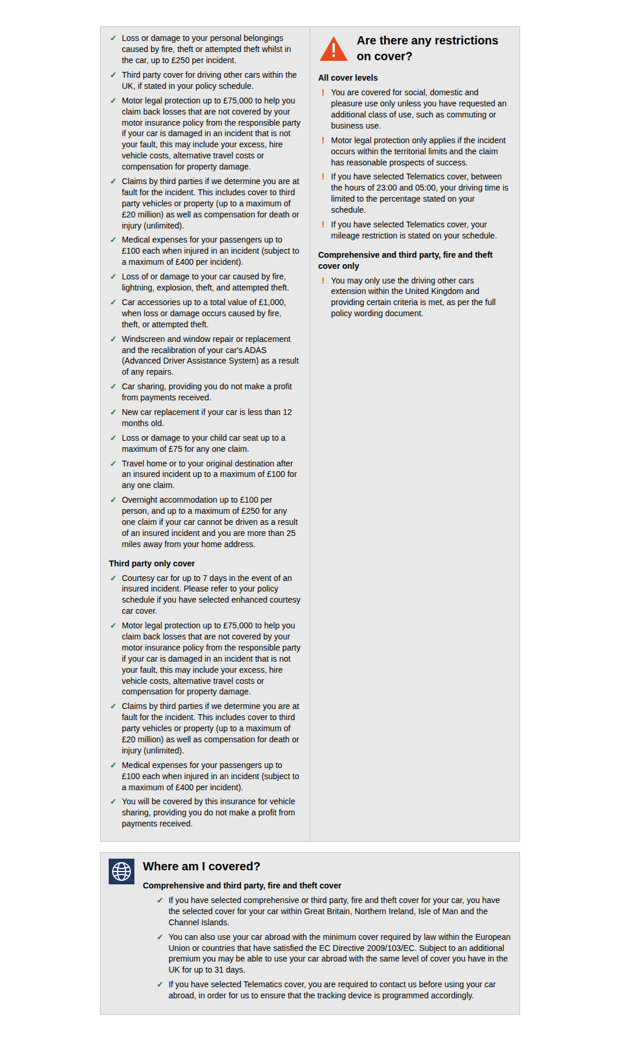Loss or damage to your personal belongings caused by fire, theft or attempted theft whilst in the car, up to £250 per incident.
Third party cover for driving other cars within the UK, if stated in your policy schedule.
Motor legal protection up to £75,000 to help you claim back losses that are not covered by your motor insurance policy from the responsible party if your car is damaged in an incident that is not your fault, this may include your excess, hire vehicle costs, alternative travel costs or compensation for property damage.
Claims by third parties if we determine you are at fault for the incident. This includes cover to third party vehicles or property (up to a maximum of £20 million) as well as compensation for death or injury (unlimited).
Medical expenses for your passengers up to £100 each when injured in an incident (subject to a maximum of £400 per incident).
Loss of or damage to your car caused by fire, lightning, explosion, theft, and attempted theft.
Car accessories up to a total value of £1,000, when loss or damage occurs caused by fire, theft, or attempted theft.
Windscreen and window repair or replacement and the recalibration of your car's ADAS (Advanced Driver Assistance System) as a result of any repairs.
Car sharing, providing you do not make a profit from payments received.
New car replacement if your car is less than 12 months old.
Loss or damage to your child car seat up to a maximum of £75 for any one claim.
Travel home or to your original destination after an insured incident up to a maximum of £100 for any one claim.
Overnight accommodation up to £100 per person, and up to a maximum of £250 for any one claim if your car cannot be driven as a result of an insured incident and you are more than 25 miles away from your home address.
Third party only cover
Courtesy car for up to 7 days in the event of an insured incident. Please refer to your policy schedule if you have selected enhanced courtesy car cover.
Motor legal protection up to £75,000 to help you claim back losses that are not covered by your motor insurance policy from the responsible party if your car is damaged in an incident that is not your fault, this may include your excess, hire vehicle costs, alternative travel costs or compensation for property damage.
Claims by third parties if we determine you are at fault for the incident. This includes cover to third party vehicles or property (up to a maximum of £20 million) as well as compensation for death or injury (unlimited).
Medical expenses for your passengers up to £100 each when injured in an incident (subject to a maximum of £400 per incident).
You will be covered by this insurance for vehicle sharing, providing you do not make a profit from payments received.
Are there any restrictions on cover?
All cover levels
You are covered for social, domestic and pleasure use only unless you have requested an additional class of use, such as commuting or business use.
Motor legal protection only applies if the incident occurs within the territorial limits and the claim has reasonable prospects of success.
If you have selected Telematics cover, between the hours of 23:00 and 05:00, your driving time is limited to the percentage stated on your schedule.
If you have selected Telematics cover, your mileage restriction is stated on your schedule.
Comprehensive and third party, fire and theft cover only
You may only use the driving other cars extension within the United Kingdom and providing certain criteria is met, as per the full policy wording document.
Where am I covered?
Comprehensive and third party, fire and theft cover
If you have selected comprehensive or third party, fire and theft cover for your car, you have the selected cover for your car within Great Britain, Northern Ireland, Isle of Man and the Channel Islands.
You can also use your car abroad with the minimum cover required by law within the European Union or countries that have satisfied the EC Directive 2009/103/EC. Subject to an additional premium you may be able to use your car abroad with the same level of cover you have in the UK for up to 31 days.
If you have selected Telematics cover, you are required to contact us before using your car abroad, in order for us to ensure that the tracking device is programmed accordingly.